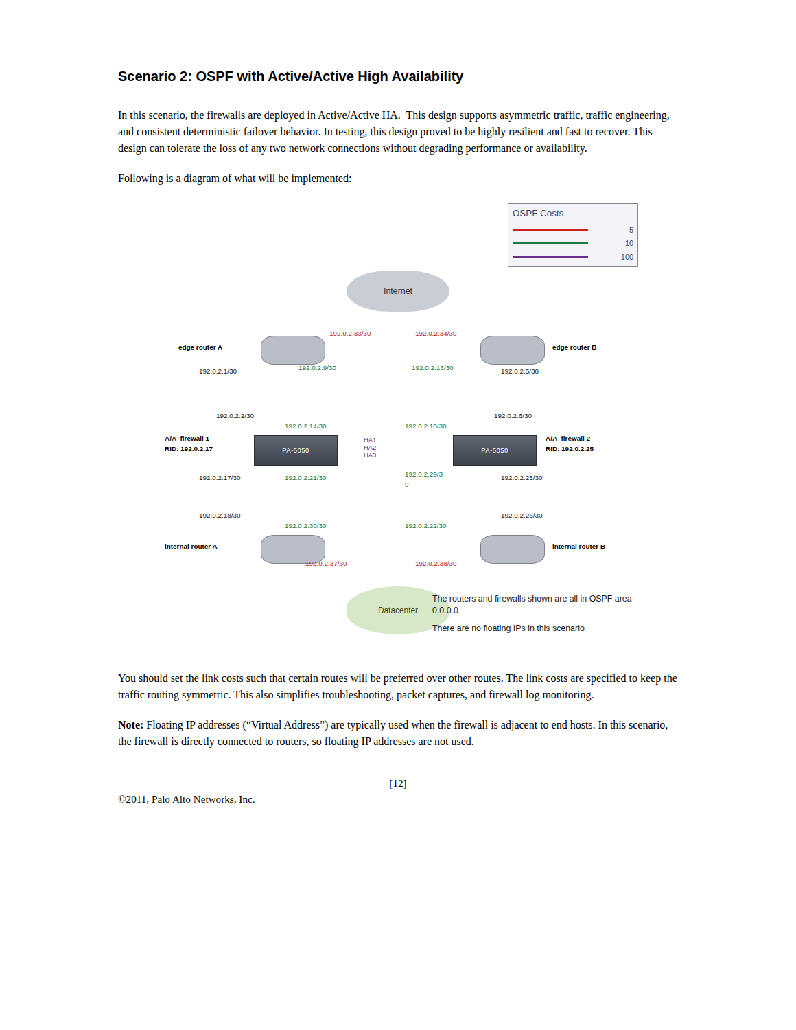Scenario 2: OSPF with Active/Active High Availability
In this scenario, the firewalls are deployed in Active/Active HA. This design supports asymmetric traffic, traffic engineering, and consistent deterministic failover behavior. In testing, this design proved to be highly resilient and fast to recover. This design can tolerate the loss of any two network connections without degrading performance or availability.
Following is a diagram of what will be implemented:
OSPF Costs
| | 5 |
| | 10 |
| | 100 |
Internet
edge router A
edge router B
192.0.2.33/30
192.0.2.34/30
192.0.2.1/30
192.0.2.5/30
192.0.2.9/30
192.0.2.13/30
192.0.2.2/30
192.0.2.6/30
192.0.2.14/30
192.0.2.10/30
PA-5050
A/A firewall 1
RID: 192.0.2.17
PA-5050
A/A firewall 2
RID: 192.0.2.25
HA1
HA2
HA3
192.0.2.17/30
192.0.2.25/30
192.0.2.21/30
192.0.2.29/3
0
192.0.2.18/30
192.0.2.26/30
192.0.2.30/30
192.0.2.22/30
internal router A
internal router B
192.0.2.37/30
192.0.2.38/30
Datacenter
The routers and firewalls shown are all in OSPF area 0.0.0.0
There are no floating IPs in this scenario
You should set the link costs such that certain routes will be preferred over other routes. The link costs are specified to keep the traffic routing symmetric. This also simplifies troubleshooting, packet captures, and firewall log monitoring.
Note: Floating IP addresses (“Virtual Address”) are typically used when the firewall is adjacent to end hosts. In this scenario, the firewall is directly connected to routers, so floating IP addresses are not used.
[12]
©2011, Palo Alto Networks, Inc.